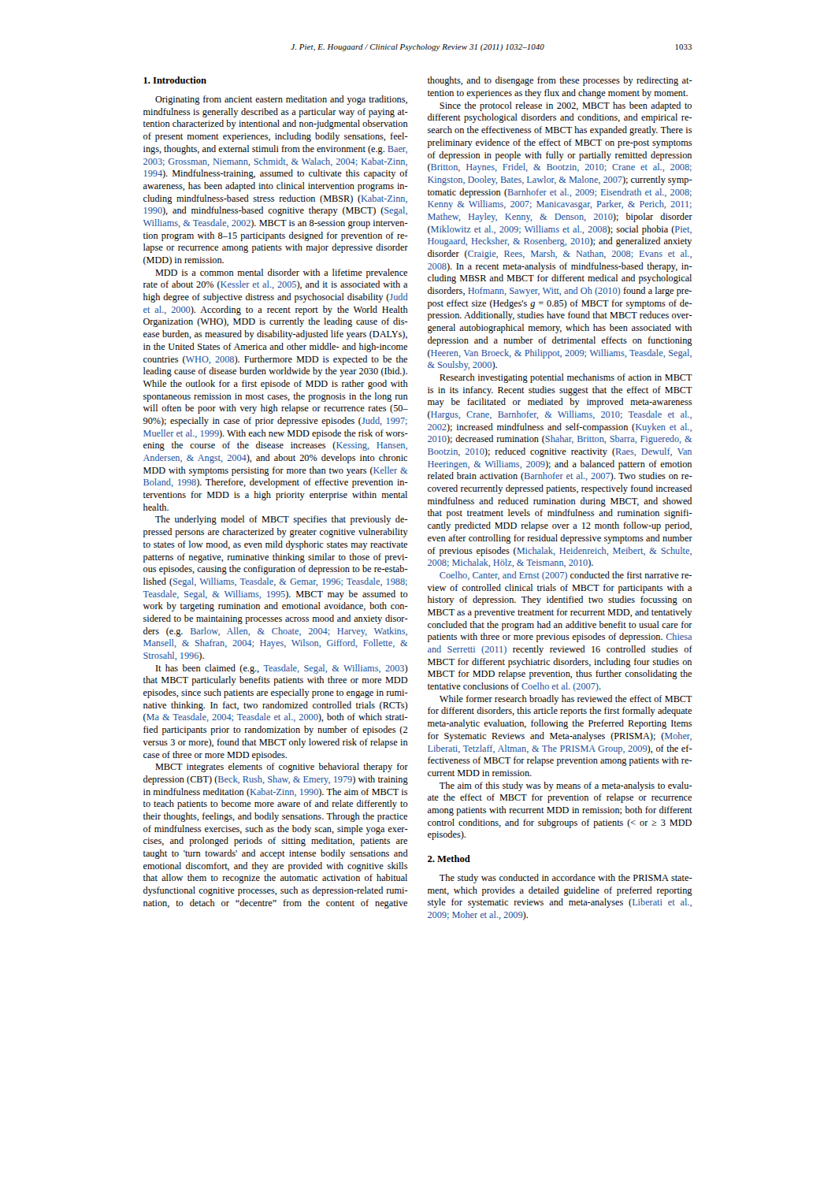J. Piet, E. Hougaard / Clinical Psychology Review 31 (2011) 1032–1040 1033
1. Introduction
Originating from ancient eastern meditation and yoga traditions, mindfulness is generally described as a particular way of paying attention characterized by intentional and non-judgmental observation of present moment experiences, including bodily sensations, feelings, thoughts, and external stimuli from the environment (e.g. Baer, 2003; Grossman, Niemann, Schmidt, & Walach, 2004; Kabat-Zinn, 1994). Mindfulness-training, assumed to cultivate this capacity of awareness, has been adapted into clinical intervention programs including mindfulness-based stress reduction (MBSR) (Kabat-Zinn, 1990), and mindfulness-based cognitive therapy (MBCT) (Segal, Williams, & Teasdale, 2002). MBCT is an 8-session group intervention program with 8–15 participants designed for prevention of relapse or recurrence among patients with major depressive disorder (MDD) in remission.
MDD is a common mental disorder with a lifetime prevalence rate of about 20% (Kessler et al., 2005), and it is associated with a high degree of subjective distress and psychosocial disability (Judd et al., 2000). According to a recent report by the World Health Organization (WHO), MDD is currently the leading cause of disease burden, as measured by disability-adjusted life years (DALYs), in the United States of America and other middle- and high-income countries (WHO, 2008). Furthermore MDD is expected to be the leading cause of disease burden worldwide by the year 2030 (Ibid.). While the outlook for a first episode of MDD is rather good with spontaneous remission in most cases, the prognosis in the long run will often be poor with very high relapse or recurrence rates (50–90%); especially in case of prior depressive episodes (Judd, 1997; Mueller et al., 1999). With each new MDD episode the risk of worsening the course of the disease increases (Kessing, Hansen, Andersen, & Angst, 2004), and about 20% develops into chronic MDD with symptoms persisting for more than two years (Keller & Boland, 1998). Therefore, development of effective prevention interventions for MDD is a high priority enterprise within mental health.
The underlying model of MBCT specifies that previously depressed persons are characterized by greater cognitive vulnerability to states of low mood, as even mild dysphoric states may reactivate patterns of negative, ruminative thinking similar to those of previous episodes, causing the configuration of depression to be re-established (Segal, Williams, Teasdale, & Gemar, 1996; Teasdale, 1988; Teasdale, Segal, & Williams, 1995). MBCT may be assumed to work by targeting rumination and emotional avoidance, both considered to be maintaining processes across mood and anxiety disorders (e.g. Barlow, Allen, & Choate, 2004; Harvey, Watkins, Mansell, & Shafran, 2004; Hayes, Wilson, Gifford, Follette, & Strosahl, 1996).
It has been claimed (e.g., Teasdale, Segal, & Williams, 2003) that MBCT particularly benefits patients with three or more MDD episodes, since such patients are especially prone to engage in ruminative thinking. In fact, two randomized controlled trials (RCTs) (Ma & Teasdale, 2004; Teasdale et al., 2000), both of which stratified participants prior to randomization by number of episodes (2 versus 3 or more), found that MBCT only lowered risk of relapse in case of three or more MDD episodes.
MBCT integrates elements of cognitive behavioral therapy for depression (CBT) (Beck, Rush, Shaw, & Emery, 1979) with training in mindfulness meditation (Kabat-Zinn, 1990). The aim of MBCT is to teach patients to become more aware of and relate differently to their thoughts, feelings, and bodily sensations. Through the practice of mindfulness exercises, such as the body scan, simple yoga exercises, and prolonged periods of sitting meditation, patients are taught to 'turn towards' and accept intense bodily sensations and emotional discomfort, and they are provided with cognitive skills that allow them to recognize the automatic activation of habitual dysfunctional cognitive processes, such as depression-related rumination, to detach or “decentre” from the content of negative thoughts, and to disengage from these processes by redirecting attention to experiences as they flux and change moment by moment.
Since the protocol release in 2002, MBCT has been adapted to different psychological disorders and conditions, and empirical research on the effectiveness of MBCT has expanded greatly. There is preliminary evidence of the effect of MBCT on pre-post symptoms of depression in people with fully or partially remitted depression (Britton, Haynes, Fridel, & Bootzin, 2010; Crane et al., 2008; Kingston, Dooley, Bates, Lawlor, & Malone, 2007); currently symptomatic depression (Barnhofer et al., 2009; Eisendrath et al., 2008; Kenny & Williams, 2007; Manicavasgar, Parker, & Perich, 2011; Mathew, Hayley, Kenny, & Denson, 2010); bipolar disorder (Miklowitz et al., 2009; Williams et al., 2008); social phobia (Piet, Hougaard, Hecksher, & Rosenberg, 2010); and generalized anxiety disorder (Craigie, Rees, Marsh, & Nathan, 2008; Evans et al., 2008). In a recent meta-analysis of mindfulness-based therapy, including MBSR and MBCT for different medical and psychological disorders, Hofmann, Sawyer, Witt, and Oh (2010) found a large pre-post effect size (Hedges's g = 0.85) of MBCT for symptoms of depression. Additionally, studies have found that MBCT reduces overgeneral autobiographical memory, which has been associated with depression and a number of detrimental effects on functioning (Heeren, Van Broeck, & Philippot, 2009; Williams, Teasdale, Segal, & Soulsby, 2000).
Research investigating potential mechanisms of action in MBCT is in its infancy. Recent studies suggest that the effect of MBCT may be facilitated or mediated by improved meta-awareness (Hargus, Crane, Barnhofer, & Williams, 2010; Teasdale et al., 2002); increased mindfulness and self-compassion (Kuyken et al., 2010); decreased rumination (Shahar, Britton, Sbarra, Figueredo, & Bootzin, 2010); reduced cognitive reactivity (Raes, Dewulf, Van Heeringen, & Williams, 2009); and a balanced pattern of emotion related brain activation (Barnhofer et al., 2007). Two studies on recovered recurrently depressed patients, respectively found increased mindfulness and reduced rumination during MBCT, and showed that post treatment levels of mindfulness and rumination significantly predicted MDD relapse over a 12 month follow-up period, even after controlling for residual depressive symptoms and number of previous episodes (Michalak, Heidenreich, Meibert, & Schulte, 2008; Michalak, Hölz, & Teismann, 2010).
Coelho, Canter, and Ernst (2007) conducted the first narrative review of controlled clinical trials of MBCT for participants with a history of depression. They identified two studies focussing on MBCT as a preventive treatment for recurrent MDD, and tentatively concluded that the program had an additive benefit to usual care for patients with three or more previous episodes of depression. Chiesa and Serretti (2011) recently reviewed 16 controlled studies of MBCT for different psychiatric disorders, including four studies on MBCT for MDD relapse prevention, thus further consolidating the tentative conclusions of Coelho et al. (2007).
While former research broadly has reviewed the effect of MBCT for different disorders, this article reports the first formally adequate meta-analytic evaluation, following the Preferred Reporting Items for Systematic Reviews and Meta-analyses (PRISMA); (Moher, Liberati, Tetzlaff, Altman, & The PRISMA Group, 2009), of the effectiveness of MBCT for relapse prevention among patients with recurrent MDD in remission.
The aim of this study was by means of a meta-analysis to evaluate the effect of MBCT for prevention of relapse or recurrence among patients with recurrent MDD in remission; both for different control conditions, and for subgroups of patients (< or ≥ 3 MDD episodes).
2. Method
The study was conducted in accordance with the PRISMA statement, which provides a detailed guideline of preferred reporting style for systematic reviews and meta-analyses (Liberati et al., 2009; Moher et al., 2009).